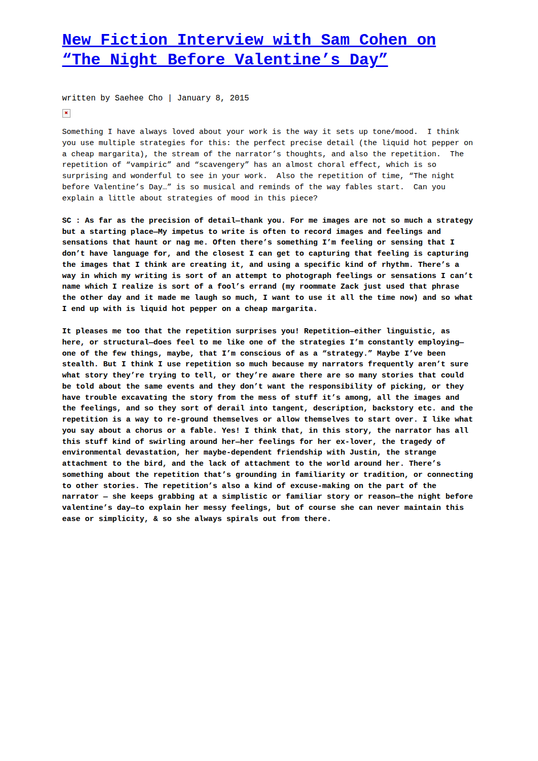New Fiction Interview with Sam Cohen on “The Night Before Valentine’s Day”
written by Saehee Cho | January 8, 2015
✖
Something I have always loved about your work is the way it sets up tone/mood. I think you use multiple strategies for this: the perfect precise detail (the liquid hot pepper on a cheap margarita), the stream of the narrator’s thoughts, and also the repetition. The repetition of “vampiric” and “scavengery” has an almost choral effect, which is so surprising and wonderful to see in your work. Also the repetition of time, “The night before Valentine’s Day…” is so musical and reminds of the way fables start. Can you explain a little about strategies of mood in this piece?
SC : As far as the precision of detail—thank you. For me images are not so much a strategy but a starting place—My impetus to write is often to record images and feelings and sensations that haunt or nag me. Often there’s something I’m feeling or sensing that I don’t have language for, and the closest I can get to capturing that feeling is capturing the images that I think are creating it, and using a specific kind of rhythm. There’s a way in which my writing is sort of an attempt to photograph feelings or sensations I can’t name which I realize is sort of a fool’s errand (my roommate Zack just used that phrase the other day and it made me laugh so much, I want to use it all the time now) and so what I end up with is liquid hot pepper on a cheap margarita.
It pleases me too that the repetition surprises you! Repetition—either linguistic, as here, or structural—does feel to me like one of the strategies I’m constantly employing—one of the few things, maybe, that I’m conscious of as a “strategy.” Maybe I’ve been stealth. But I think I use repetition so much because my narrators frequently aren’t sure what story they’re trying to tell, or they’re aware there are so many stories that could be told about the same events and they don’t want the responsibility of picking, or they have trouble excavating the story from the mess of stuff it’s among, all the images and the feelings, and so they sort of derail into tangent, description, backstory etc. and the repetition is a way to re-ground themselves or allow themselves to start over. I like what you say about a chorus or a fable. Yes! I think that, in this story, the narrator has all this stuff kind of swirling around her—her feelings for her ex-lover, the tragedy of environmental devastation, her maybe-dependent friendship with Justin, the strange attachment to the bird, and the lack of attachment to the world around her. There’s something about the repetition that’s grounding in familiarity or tradition, or connecting to other stories. The repetition’s also a kind of excuse-making on the part of the narrator — she keeps grabbing at a simplistic or familiar story or reason—the night before valentine’s day—to explain her messy feelings, but of course she can never maintain this ease or simplicity, & so she always spirals out from there.